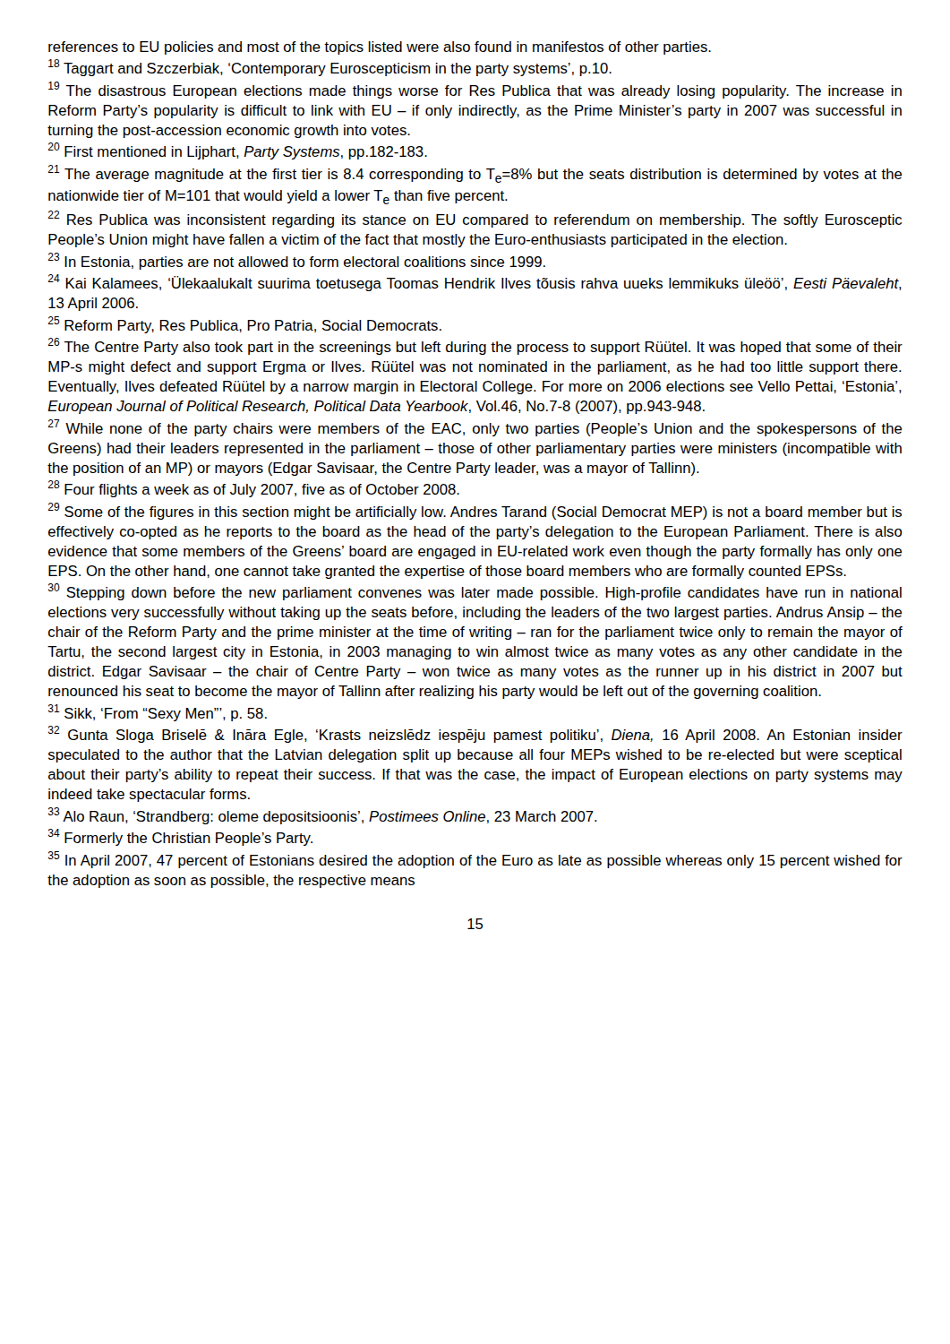references to EU policies and most of the topics listed were also found in manifestos of other parties.
18 Taggart and Szczerbiak, ‘Contemporary Euroscepticism in the party systems’, p.10.
19 The disastrous European elections made things worse for Res Publica that was already losing popularity. The increase in Reform Party’s popularity is difficult to link with EU – if only indirectly, as the Prime Minister’s party in 2007 was successful in turning the post-accession economic growth into votes.
20 First mentioned in Lijphart, Party Systems, pp.182-183.
21 The average magnitude at the first tier is 8.4 corresponding to Te=8% but the seats distribution is determined by votes at the nationwide tier of M=101 that would yield a lower Te than five percent.
22 Res Publica was inconsistent regarding its stance on EU compared to referendum on membership. The softly Eurosceptic People’s Union might have fallen a victim of the fact that mostly the Euro-enthusiasts participated in the election.
23 In Estonia, parties are not allowed to form electoral coalitions since 1999.
24 Kai Kalamees, ‘Ülekaalukalt suurima toetusega Toomas Hendrik Ilves tõusis rahva uueks lemmikuks üleöö’, Eesti Päevaleht, 13 April 2006.
25 Reform Party, Res Publica, Pro Patria, Social Democrats.
26 The Centre Party also took part in the screenings but left during the process to support Rüütel. It was hoped that some of their MP-s might defect and support Ergma or Ilves. Rüütel was not nominated in the parliament, as he had too little support there. Eventually, Ilves defeated Rüütel by a narrow margin in Electoral College. For more on 2006 elections see Vello Pettai, ‘Estonia’, European Journal of Political Research, Political Data Yearbook, Vol.46, No.7-8 (2007), pp.943-948.
27 While none of the party chairs were members of the EAC, only two parties (People’s Union and the spokespersons of the Greens) had their leaders represented in the parliament – those of other parliamentary parties were ministers (incompatible with the position of an MP) or mayors (Edgar Savisaar, the Centre Party leader, was a mayor of Tallinn).
28 Four flights a week as of July 2007, five as of October 2008.
29 Some of the figures in this section might be artificially low. Andres Tarand (Social Democrat MEP) is not a board member but is effectively co-opted as he reports to the board as the head of the party’s delegation to the European Parliament. There is also evidence that some members of the Greens’ board are engaged in EU-related work even though the party formally has only one EPS. On the other hand, one cannot take granted the expertise of those board members who are formally counted EPSs.
30 Stepping down before the new parliament convenes was later made possible. High-profile candidates have run in national elections very successfully without taking up the seats before, including the leaders of the two largest parties. Andrus Ansip – the chair of the Reform Party and the prime minister at the time of writing – ran for the parliament twice only to remain the mayor of Tartu, the second largest city in Estonia, in 2003 managing to win almost twice as many votes as any other candidate in the district. Edgar Savisaar – the chair of Centre Party – won twice as many votes as the runner up in his district in 2007 but renounced his seat to become the mayor of Tallinn after realizing his party would be left out of the governing coalition.
31 Sikk, ‘From “Sexy Men”’, p. 58.
32 Gunta Sloga Briselē & Ināra Egle, ‘Krasts neizslēdz iespēju pamest politiku’, Diena, 16 April 2008. An Estonian insider speculated to the author that the Latvian delegation split up because all four MEPs wished to be re-elected but were sceptical about their party’s ability to repeat their success. If that was the case, the impact of European elections on party systems may indeed take spectacular forms.
33 Alo Raun, ‘Strandberg: oleme depositsioonis’, Postimees Online, 23 March 2007.
34 Formerly the Christian People’s Party.
35 In April 2007, 47 percent of Estonians desired the adoption of the Euro as late as possible whereas only 15 percent wished for the adoption as soon as possible, the respective means
15